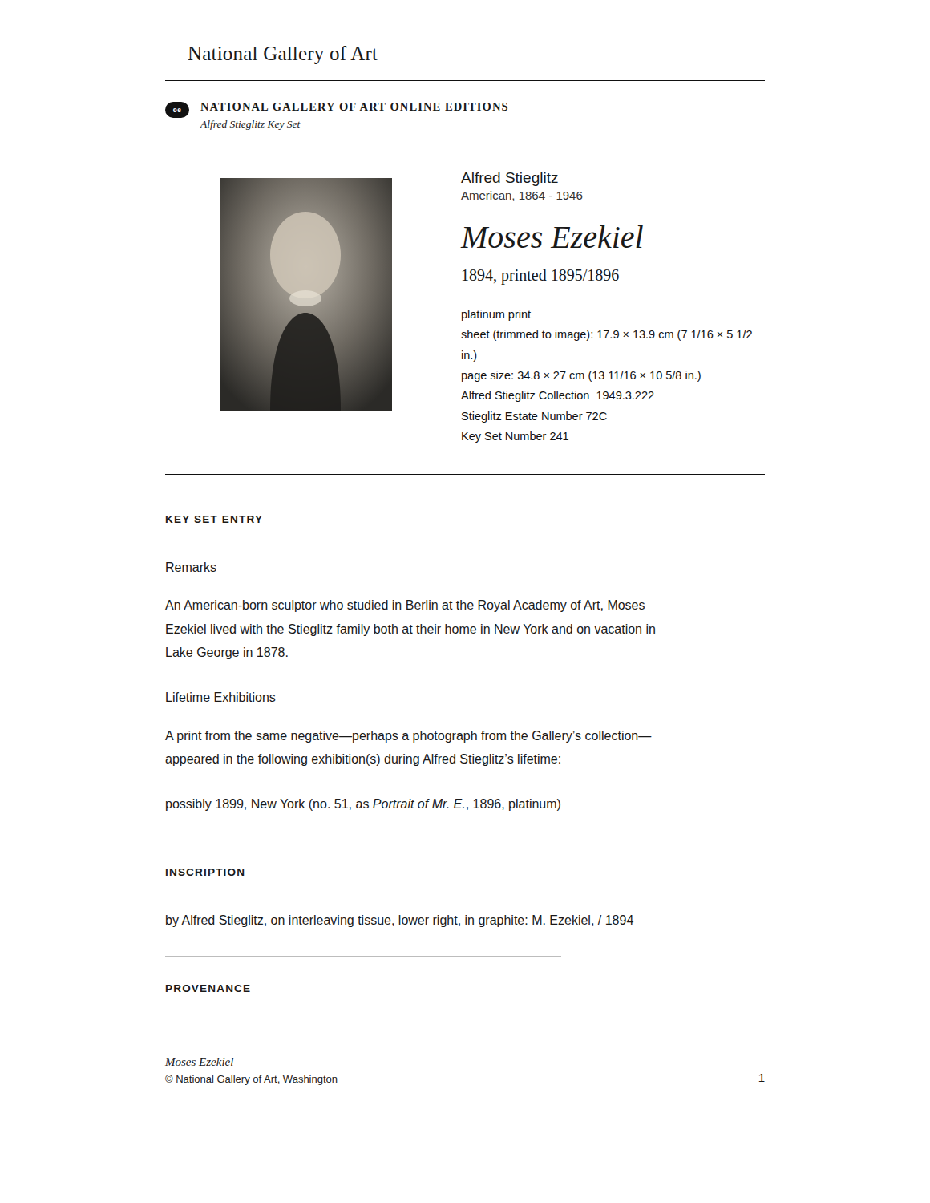National Gallery of Art
oe
National Gallery of Art Online Editions
Alfred Stieglitz Key Set
Alfred Stieglitz
American, 1864 - 1946
Moses Ezekiel
1894, printed 1895/1896
platinum print
sheet (trimmed to image): 17.9 × 13.9 cm (7 1/16 × 5 1/2 in.)
page size: 34.8 × 27 cm (13 11/16 × 10 5/8 in.)
Alfred Stieglitz Collection 1949.3.222
Stieglitz Estate Number 72C
Key Set Number 241
Key Set Entry
Remarks
An American-born sculptor who studied in Berlin at the Royal Academy of Art, Moses Ezekiel lived with the Stieglitz family both at their home in New York and on vacation in Lake George in 1878.
Lifetime Exhibitions
A print from the same negative—perhaps a photograph from the Gallery’s collection—appeared in the following exhibition(s) during Alfred Stieglitz’s lifetime:
possibly 1899, New York (no. 51, as Portrait of Mr. E., 1896, platinum)
Inscription
by Alfred Stieglitz, on interleaving tissue, lower right, in graphite: M. Ezekiel, / 1894
Provenance
Moses Ezekiel
© National Gallery of Art, Washington
1